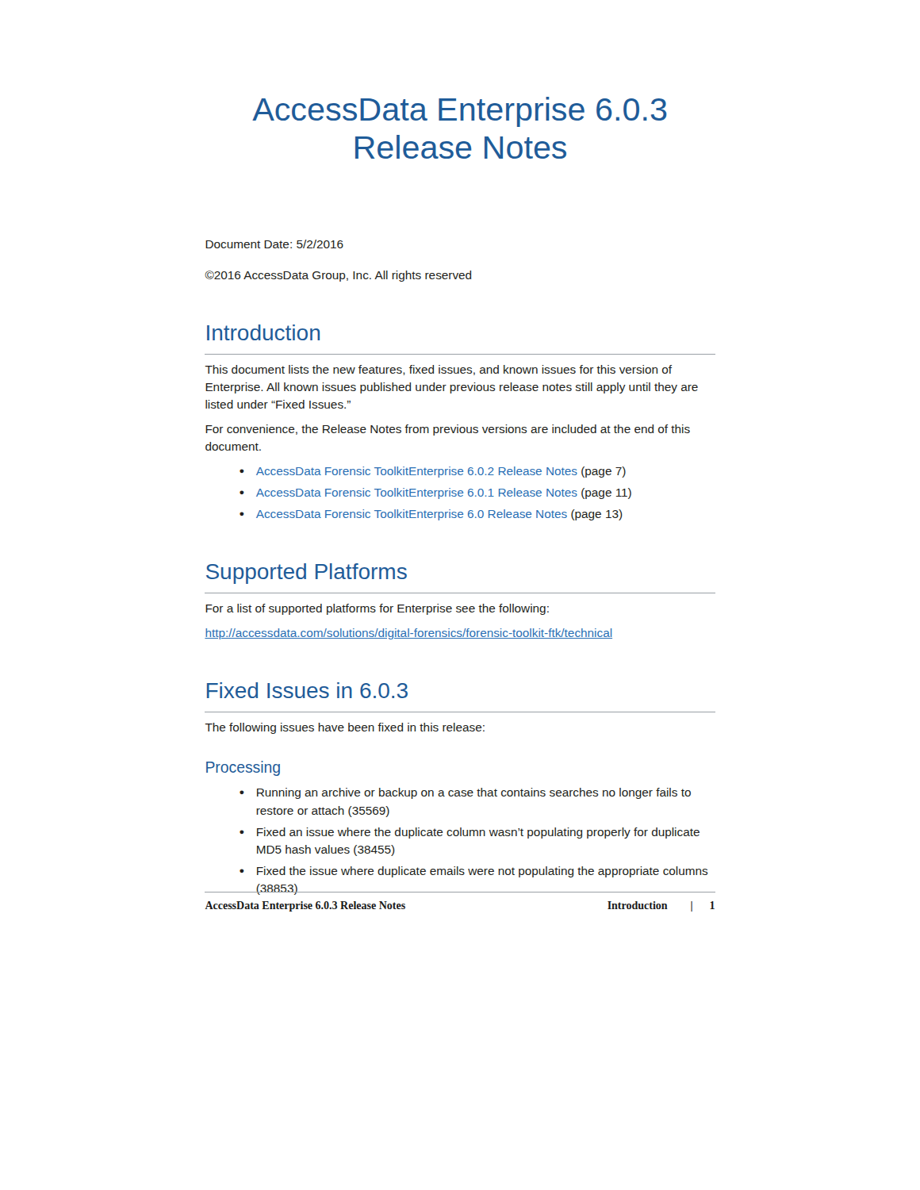AccessData Enterprise 6.0.3
Release Notes
Document Date: 5/2/2016
©2016 AccessData Group, Inc. All rights reserved
Introduction
This document lists the new features, fixed issues, and known issues for this version of Enterprise. All known issues published under previous release notes still apply until they are listed under “Fixed Issues.”
For convenience, the Release Notes from previous versions are included at the end of this document.
AccessData Forensic ToolkitEnterprise 6.0.2 Release Notes (page 7)
AccessData Forensic ToolkitEnterprise 6.0.1 Release Notes (page 11)
AccessData Forensic ToolkitEnterprise 6.0 Release Notes (page 13)
Supported Platforms
For a list of supported platforms for Enterprise see the following:
http://accessdata.com/solutions/digital-forensics/forensic-toolkit-ftk/technical
Fixed Issues in 6.0.3
The following issues have been fixed in this release:
Processing
Running an archive or backup on a case that contains searches no longer fails to restore or attach (35569)
Fixed an issue where the duplicate column wasn’t populating properly for duplicate MD5 hash values (38455)
Fixed the issue where duplicate emails were not populating the appropriate columns (38853)
AccessData Enterprise 6.0.3 Release Notes Introduction|1